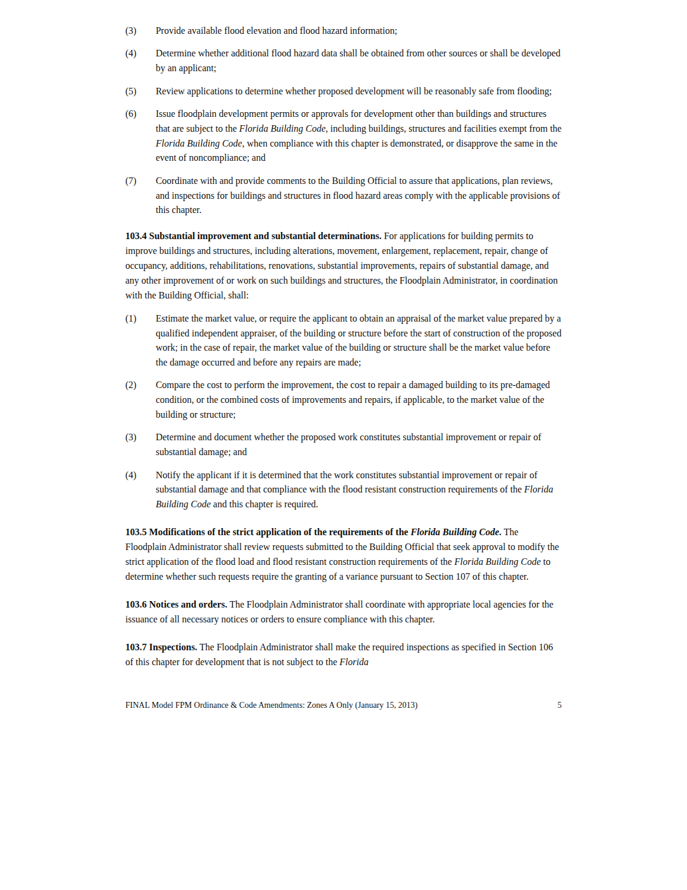(3) Provide available flood elevation and flood hazard information;
(4) Determine whether additional flood hazard data shall be obtained from other sources or shall be developed by an applicant;
(5) Review applications to determine whether proposed development will be reasonably safe from flooding;
(6) Issue floodplain development permits or approvals for development other than buildings and structures that are subject to the Florida Building Code, including buildings, structures and facilities exempt from the Florida Building Code, when compliance with this chapter is demonstrated, or disapprove the same in the event of noncompliance; and
(7) Coordinate with and provide comments to the Building Official to assure that applications, plan reviews, and inspections for buildings and structures in flood hazard areas comply with the applicable provisions of this chapter.
103.4 Substantial improvement and substantial determinations. For applications for building permits to improve buildings and structures, including alterations, movement, enlargement, replacement, repair, change of occupancy, additions, rehabilitations, renovations, substantial improvements, repairs of substantial damage, and any other improvement of or work on such buildings and structures, the Floodplain Administrator, in coordination with the Building Official, shall:
(1) Estimate the market value, or require the applicant to obtain an appraisal of the market value prepared by a qualified independent appraiser, of the building or structure before the start of construction of the proposed work; in the case of repair, the market value of the building or structure shall be the market value before the damage occurred and before any repairs are made;
(2) Compare the cost to perform the improvement, the cost to repair a damaged building to its pre-damaged condition, or the combined costs of improvements and repairs, if applicable, to the market value of the building or structure;
(3) Determine and document whether the proposed work constitutes substantial improvement or repair of substantial damage; and
(4) Notify the applicant if it is determined that the work constitutes substantial improvement or repair of substantial damage and that compliance with the flood resistant construction requirements of the Florida Building Code and this chapter is required.
103.5 Modifications of the strict application of the requirements of the Florida Building Code. The Floodplain Administrator shall review requests submitted to the Building Official that seek approval to modify the strict application of the flood load and flood resistant construction requirements of the Florida Building Code to determine whether such requests require the granting of a variance pursuant to Section 107 of this chapter.
103.6 Notices and orders. The Floodplain Administrator shall coordinate with appropriate local agencies for the issuance of all necessary notices or orders to ensure compliance with this chapter.
103.7 Inspections. The Floodplain Administrator shall make the required inspections as specified in Section 106 of this chapter for development that is not subject to the Florida
FINAL Model FPM Ordinance & Code Amendments: Zones A Only (January 15, 2013) 5